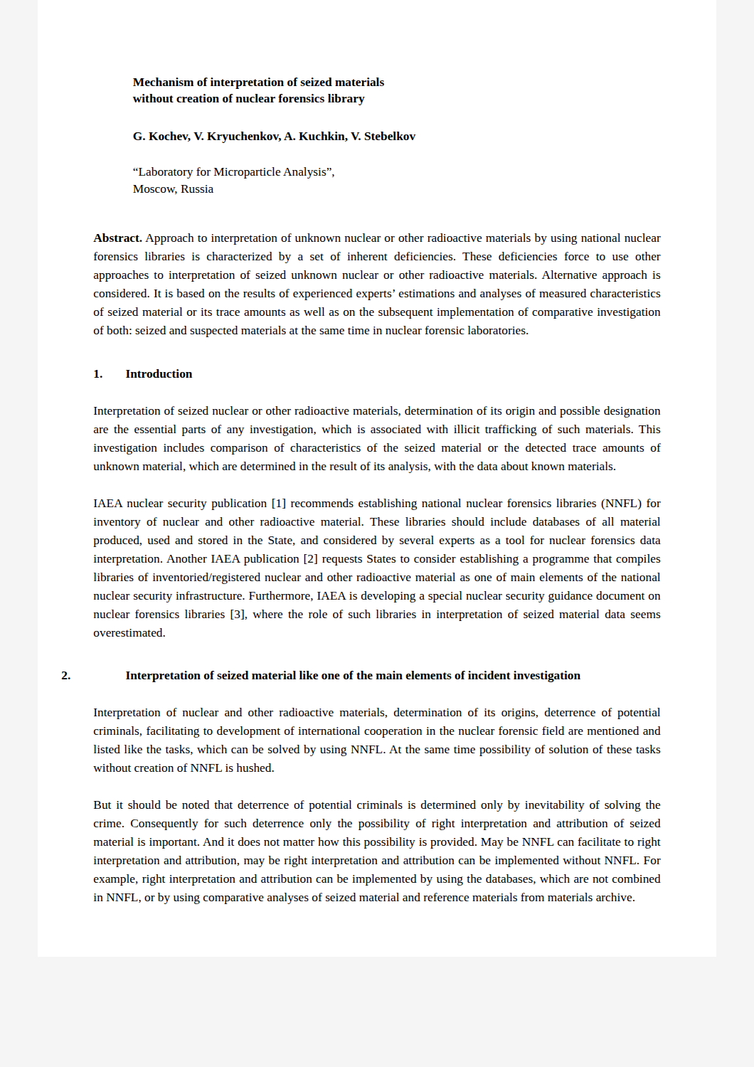Mechanism of interpretation of seized materials
without creation of nuclear forensics library
G. Kochev, V. Kryuchenkov, A. Kuchkin, V. Stebelkov
“Laboratory for Microparticle Analysis”,
Moscow, Russia
Abstract. Approach to interpretation of unknown nuclear or other radioactive materials by using national nuclear forensics libraries is characterized by a set of inherent deficiencies. These deficiencies force to use other approaches to interpretation of seized unknown nuclear or other radioactive materials. Alternative approach is considered. It is based on the results of experienced experts’ estimations and analyses of measured characteristics of seized material or its trace amounts as well as on the subsequent implementation of comparative investigation of both: seized and suspected materials at the same time in nuclear forensic laboratories.
1. Introduction
Interpretation of seized nuclear or other radioactive materials, determination of its origin and possible designation are the essential parts of any investigation, which is associated with illicit trafficking of such materials. This investigation includes comparison of characteristics of the seized material or the detected trace amounts of unknown material, which are determined in the result of its analysis, with the data about known materials.
IAEA nuclear security publication [1] recommends establishing national nuclear forensics libraries (NNFL) for inventory of nuclear and other radioactive material. These libraries should include databases of all material produced, used and stored in the State, and considered by several experts as a tool for nuclear forensics data interpretation. Another IAEA publication [2] requests States to consider establishing a programme that compiles libraries of inventoried/registered nuclear and other radioactive material as one of main elements of the national nuclear security infrastructure. Furthermore, IAEA is developing a special nuclear security guidance document on nuclear forensics libraries [3], where the role of such libraries in interpretation of seized material data seems overestimated.
2. Interpretation of seized material like one of the main elements of incident investigation
Interpretation of nuclear and other radioactive materials, determination of its origins, deterrence of potential criminals, facilitating to development of international cooperation in the nuclear forensic field are mentioned and listed like the tasks, which can be solved by using NNFL. At the same time possibility of solution of these tasks without creation of NNFL is hushed.
But it should be noted that deterrence of potential criminals is determined only by inevitability of solving the crime. Consequently for such deterrence only the possibility of right interpretation and attribution of seized material is important. And it does not matter how this possibility is provided. May be NNFL can facilitate to right interpretation and attribution, may be right interpretation and attribution can be implemented without NNFL. For example, right interpretation and attribution can be implemented by using the databases, which are not combined in NNFL, or by using comparative analyses of seized material and reference materials from materials archive.